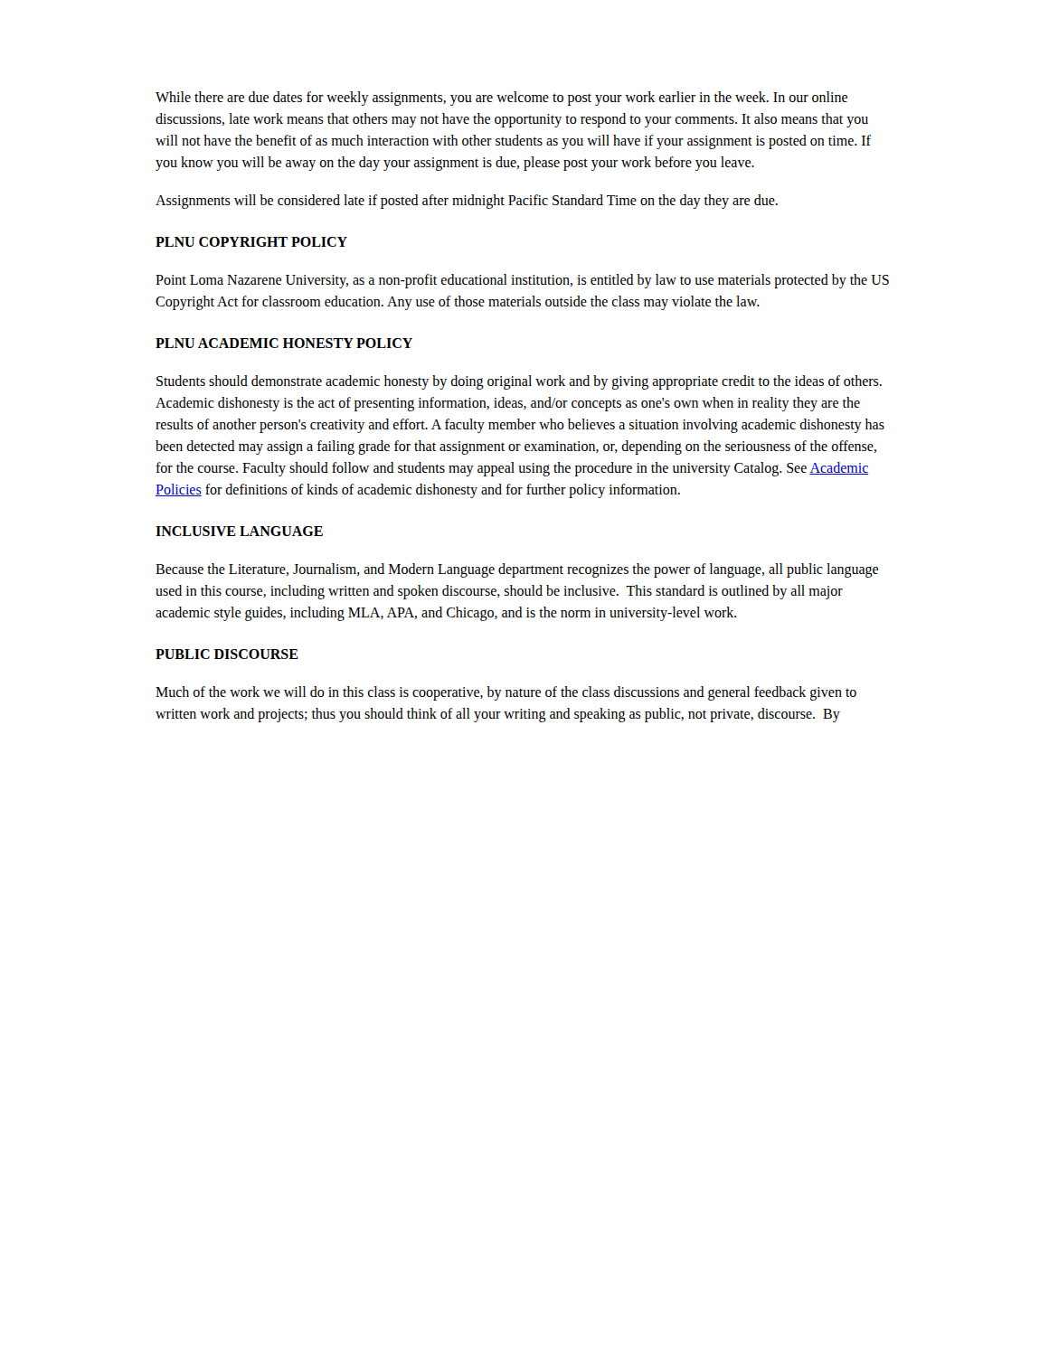While there are due dates for weekly assignments, you are welcome to post your work earlier in the week. In our online discussions, late work means that others may not have the opportunity to respond to your comments. It also means that you will not have the benefit of as much interaction with other students as you will have if your assignment is posted on time. If you know you will be away on the day your assignment is due, please post your work before you leave.
Assignments will be considered late if posted after midnight Pacific Standard Time on the day they are due.
PLNU Copyright Policy
Point Loma Nazarene University, as a non-profit educational institution, is entitled by law to use materials protected by the US Copyright Act for classroom education. Any use of those materials outside the class may violate the law.
PLNU Academic Honesty Policy
Students should demonstrate academic honesty by doing original work and by giving appropriate credit to the ideas of others. Academic dishonesty is the act of presenting information, ideas, and/or concepts as one's own when in reality they are the results of another person's creativity and effort. A faculty member who believes a situation involving academic dishonesty has been detected may assign a failing grade for that assignment or examination, or, depending on the seriousness of the offense, for the course. Faculty should follow and students may appeal using the procedure in the university Catalog. See Academic Policies for definitions of kinds of academic dishonesty and for further policy information.
Inclusive Language
Because the Literature, Journalism, and Modern Language department recognizes the power of language, all public language used in this course, including written and spoken discourse, should be inclusive. This standard is outlined by all major academic style guides, including MLA, APA, and Chicago, and is the norm in university-level work.
Public Discourse
Much of the work we will do in this class is cooperative, by nature of the class discussions and general feedback given to written work and projects; thus you should think of all your writing and speaking as public, not private, discourse. By